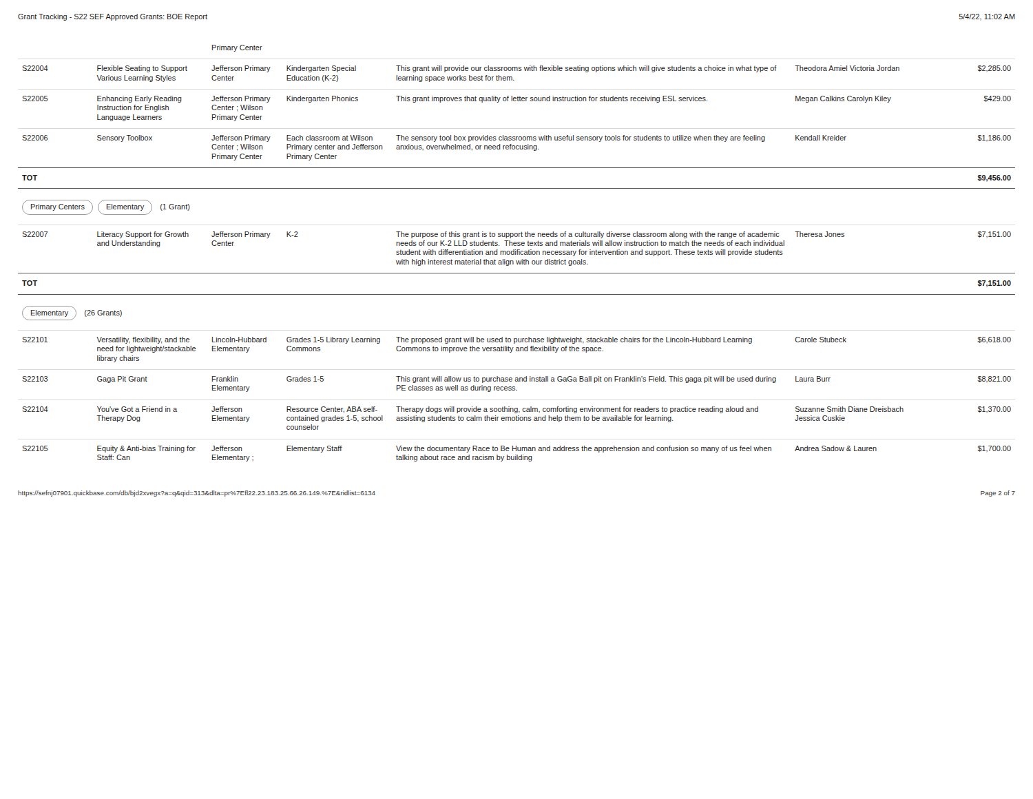Grant Tracking - S22 SEF Approved Grants: BOE Report
5/4/22, 11:02 AM
| | | Primary Center | | | | |
| S22004 | Flexible Seating to Support Various Learning Styles | Jefferson Primary Center | Kindergarten Special Education (K-2) | This grant will provide our classrooms with flexible seating options which will give students a choice in what type of learning space works best for them. | Theodora Amiel Victoria Jordan | $2,285.00 |
| S22005 | Enhancing Early Reading Instruction for English Language Learners | Jefferson Primary Center ; Wilson Primary Center | Kindergarten Phonics | This grant improves that quality of letter sound instruction for students receiving ESL services. | Megan Calkins Carolyn Kiley | $429.00 |
| S22006 | Sensory Toolbox | Jefferson Primary Center ; Wilson Primary Center | Each classroom at Wilson Primary center and Jefferson Primary Center | The sensory tool box provides classrooms with useful sensory tools for students to utilize when they are feeling anxious, overwhelmed, or need refocusing. | Kendall Kreider | $1,186.00 |
| TOT | | | | | | $9,456.00 |
| Primary Centers Elementary (1 Grant) |
| S22007 | Literacy Support for Growth and Understanding | Jefferson Primary Center | K-2 | The purpose of this grant is to support the needs of a culturally diverse classroom along with the range of academic needs of our K-2 LLD students. These texts and materials will allow instruction to match the needs of each individual student with differentiation and modification necessary for intervention and support. These texts will provide students with high interest material that align with our district goals. | Theresa Jones | $7,151.00 |
| TOT | | | | | | $7,151.00 |
| Elementary (26 Grants) |
| S22101 | Versatility, flexibility, and the need for lightweight/stackable library chairs | Lincoln-Hubbard Elementary | Grades 1-5 Library Learning Commons | The proposed grant will be used to purchase lightweight, stackable chairs for the Lincoln-Hubbard Learning Commons to improve the versatility and flexibility of the space. | Carole Stubeck | $6,618.00 |
| S22103 | Gaga Pit Grant | Franklin Elementary | Grades 1-5 | This grant will allow us to purchase and install a GaGa Ball pit on Franklin’s Field. This gaga pit will be used during PE classes as well as during recess. | Laura Burr | $8,821.00 |
| S22104 | You've Got a Friend in a Therapy Dog | Jefferson Elementary | Resource Center, ABA self-contained grades 1-5, school counselor | Therapy dogs will provide a soothing, calm, comforting environment for readers to practice reading aloud and assisting students to calm their emotions and help them to be available for learning. | Suzanne Smith Diane Dreisbach Jessica Cuskie | $1,370.00 |
| S22105 | Equity & Anti-bias Training for Staff: Can | Jefferson Elementary ; | Elementary Staff | View the documentary Race to Be Human and address the apprehension and confusion so many of us feel when talking about race and racism by building | Andrea Sadow & Lauren | $1,700.00 |
https://sefnj07901.quickbase.com/db/bjd2xvegx?a=q&qid=313&dlta=pr%7Efl22.23.183.25.66.26.149.%7E&ridlist=6134
Page 2 of 7